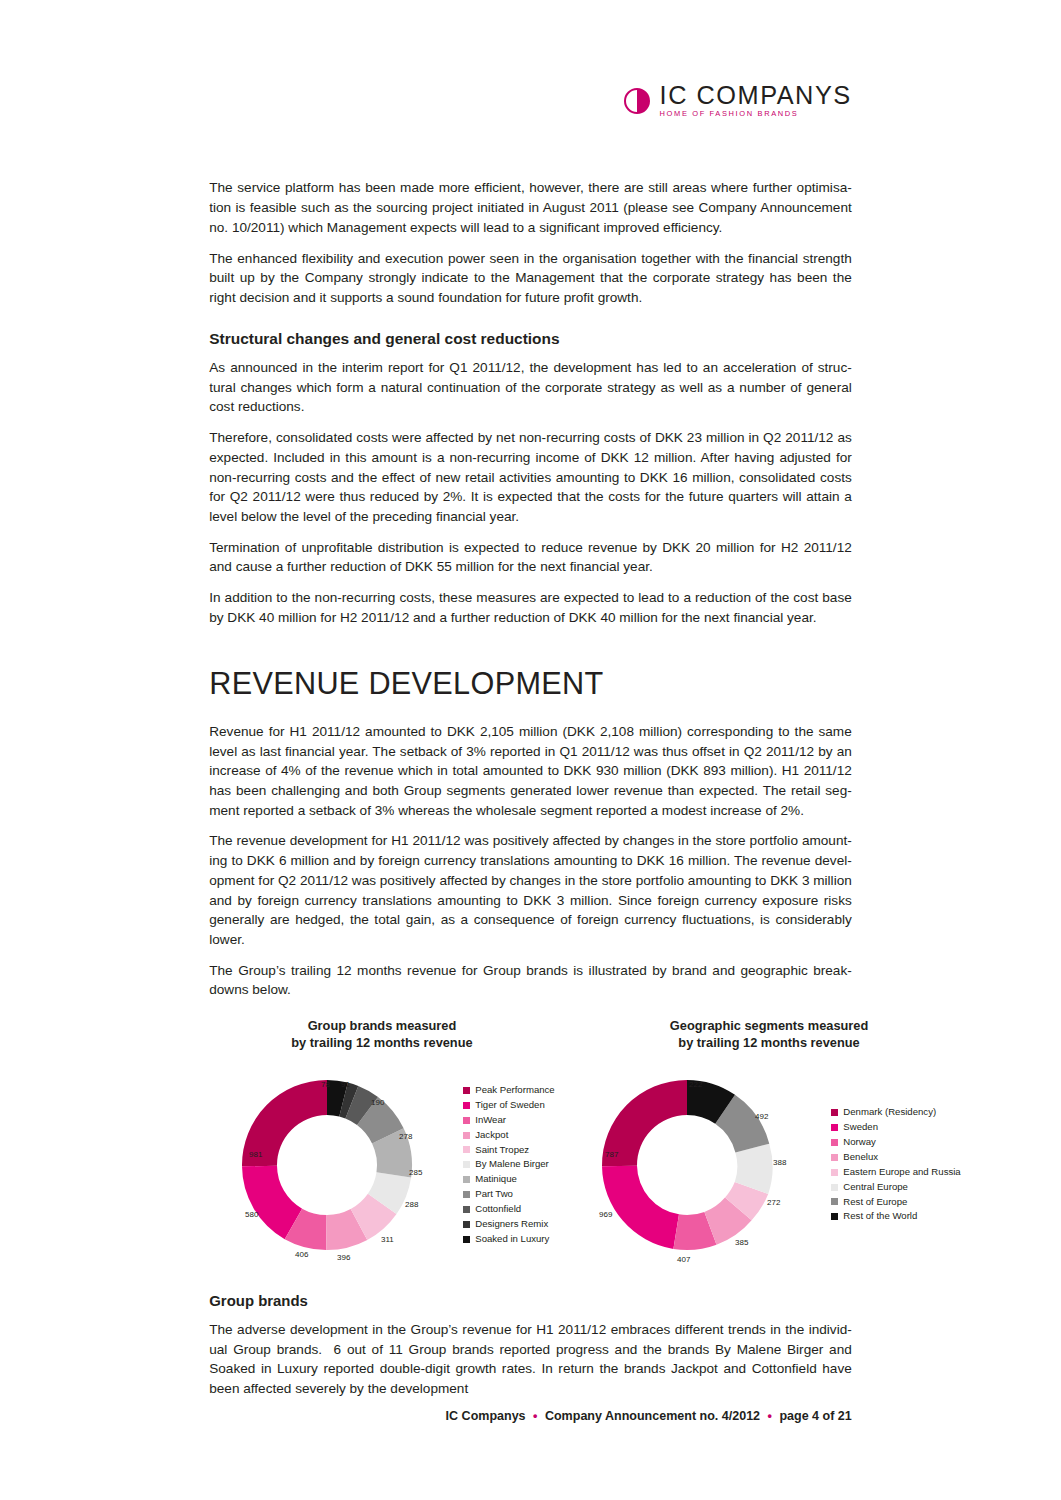IC COMPANYS
Home of fashion brands
The service platform has been made more efficient, however, there are still areas where further optimisation is feasible such as the sourcing project initiated in August 2011 (please see Company Announcement no. 10/2011) which Management expects will lead to a significant improved efficiency.
The enhanced flexibility and execution power seen in the organisation together with the financial strength built up by the Company strongly indicate to the Management that the corporate strategy has been the right decision and it supports a sound foundation for future profit growth.
Structural changes and general cost reductions
As announced in the interim report for Q1 2011/12, the development has led to an acceleration of structural changes which form a natural continuation of the corporate strategy as well as a number of general cost reductions.
Therefore, consolidated costs were affected by net non-recurring costs of DKK 23 million in Q2 2011/12 as expected. Included in this amount is a non-recurring income of DKK 12 million. After having adjusted for non-recurring costs and the effect of new retail activities amounting to DKK 16 million, consolidated costs for Q2 2011/12 were thus reduced by 2%. It is expected that the costs for the future quarters will attain a level below the level of the preceding financial year.
Termination of unprofitable distribution is expected to reduce revenue by DKK 20 million for H2 2011/12 and cause a further reduction of DKK 55 million for the next financial year.
In addition to the non-recurring costs, these measures are expected to lead to a reduction of the cost base by DKK 40 million for H2 2011/12 and a further reduction of DKK 40 million for the next financial year.
REVENUE DEVELOPMENT
Revenue for H1 2011/12 amounted to DKK 2,105 million (DKK 2,108 million) corresponding to the same level as last financial year. The setback of 3% reported in Q1 2011/12 was thus offset in Q2 2011/12 by an increase of 4% of the revenue which in total amounted to DKK 930 million (DKK 893 million). H1 2011/12 has been challenging and both Group segments generated lower revenue than expected. The retail segment reported a setback of 3% whereas the wholesale segment reported a modest increase of 2%.
The revenue development for H1 2011/12 was positively affected by changes in the store portfolio amounting to DKK 6 million and by foreign currency translations amounting to DKK 16 million. The revenue development for Q2 2011/12 was positively affected by changes in the store portfolio amounting to DKK 3 million and by foreign currency translations amounting to DKK 3 million. Since foreign currency exposure risks generally are hedged, the total gain, as a consequence of foreign currency fluctuations, is considerably lower.
The Group’s trailing 12 months revenue for Group brands is illustrated by brand and geographic breakdowns below.
Group brands measured
by trailing 12 months revenue
981 580 406 396 311 288 285 278 190 91 78
Peak Performance
Tiger of Sweden
InWear
Jackpot
Saint Tropez
By Malene Birger
Matinique
Part Two
Cottonfield
Designers Remix
Soaked in Luxury
Geographic segments measured
by trailing 12 months revenue
787 969 407 385 272 388 492 222
Denmark (Residency)
Sweden
Norway
Benelux
Eastern Europe and Russia
Central Europe
Rest of Europe
Rest of the World
Group brands
The adverse development in the Group’s revenue for H1 2011/12 embraces different trends in the individual Group brands. 6 out of 11 Group brands reported progress and the brands By Malene Birger and Soaked in Luxury reported double-digit growth rates. In return the brands Jackpot and Cottonfield have been affected severely by the development
IC Companys • Company Announcement no. 4/2012 • page 4 of 21